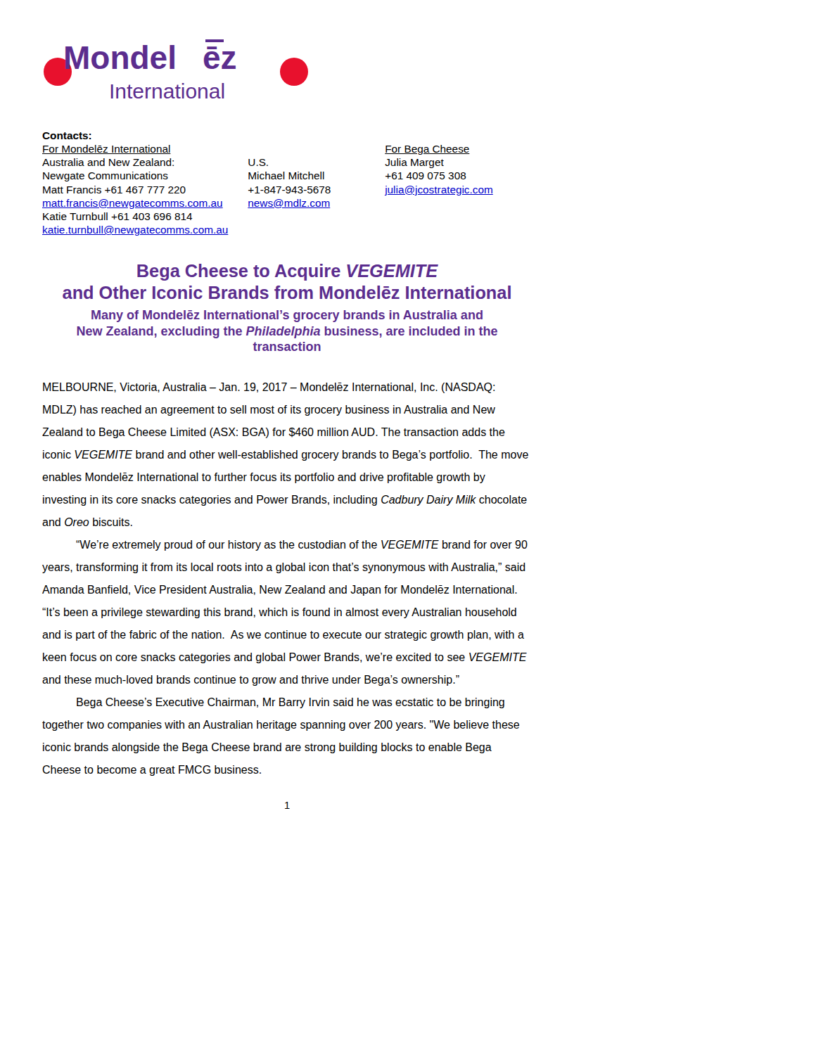Mondel ēz International
| Contacts: | | |
| For Mondelēz International | | For Bega Cheese |
| Australia and New Zealand: | U.S. | Julia Marget |
| Newgate Communications | Michael Mitchell | +61 409 075 308 |
| Matt Francis +61 467 777 220 | +1-847-943-5678 | julia@jcostrategic.com |
| matt.francis@newgatecomms.com.au | news@mdlz.com | |
| Katie Turnbull +61 403 696 814 | | |
| katie.turnbull@newgatecomms.com.au | | |
Bega Cheese to Acquire VEGEMITE
and Other Iconic Brands from Mondelēz International
Many of Mondelēz International’s grocery brands in Australia and
New Zealand, excluding the Philadelphia business, are included in the
transaction
MELBOURNE, Victoria, Australia – Jan. 19, 2017 – Mondelēz International, Inc. (NASDAQ: MDLZ) has reached an agreement to sell most of its grocery business in Australia and New Zealand to Bega Cheese Limited (ASX: BGA) for $460 million AUD. The transaction adds the iconic VEGEMITE brand and other well-established grocery brands to Bega’s portfolio. The move enables Mondelēz International to further focus its portfolio and drive profitable growth by investing in its core snacks categories and Power Brands, including Cadbury Dairy Milk chocolate and Oreo biscuits.
“We’re extremely proud of our history as the custodian of the VEGEMITE brand for over 90 years, transforming it from its local roots into a global icon that’s synonymous with Australia,” said Amanda Banfield, Vice President Australia, New Zealand and Japan for Mondelēz International. “It’s been a privilege stewarding this brand, which is found in almost every Australian household and is part of the fabric of the nation. As we continue to execute our strategic growth plan, with a keen focus on core snacks categories and global Power Brands, we’re excited to see VEGEMITE and these much-loved brands continue to grow and thrive under Bega’s ownership.”
Bega Cheese’s Executive Chairman, Mr Barry Irvin said he was ecstatic to be bringing together two companies with an Australian heritage spanning over 200 years. "We believe these iconic brands alongside the Bega Cheese brand are strong building blocks to enable Bega Cheese to become a great FMCG business.
1